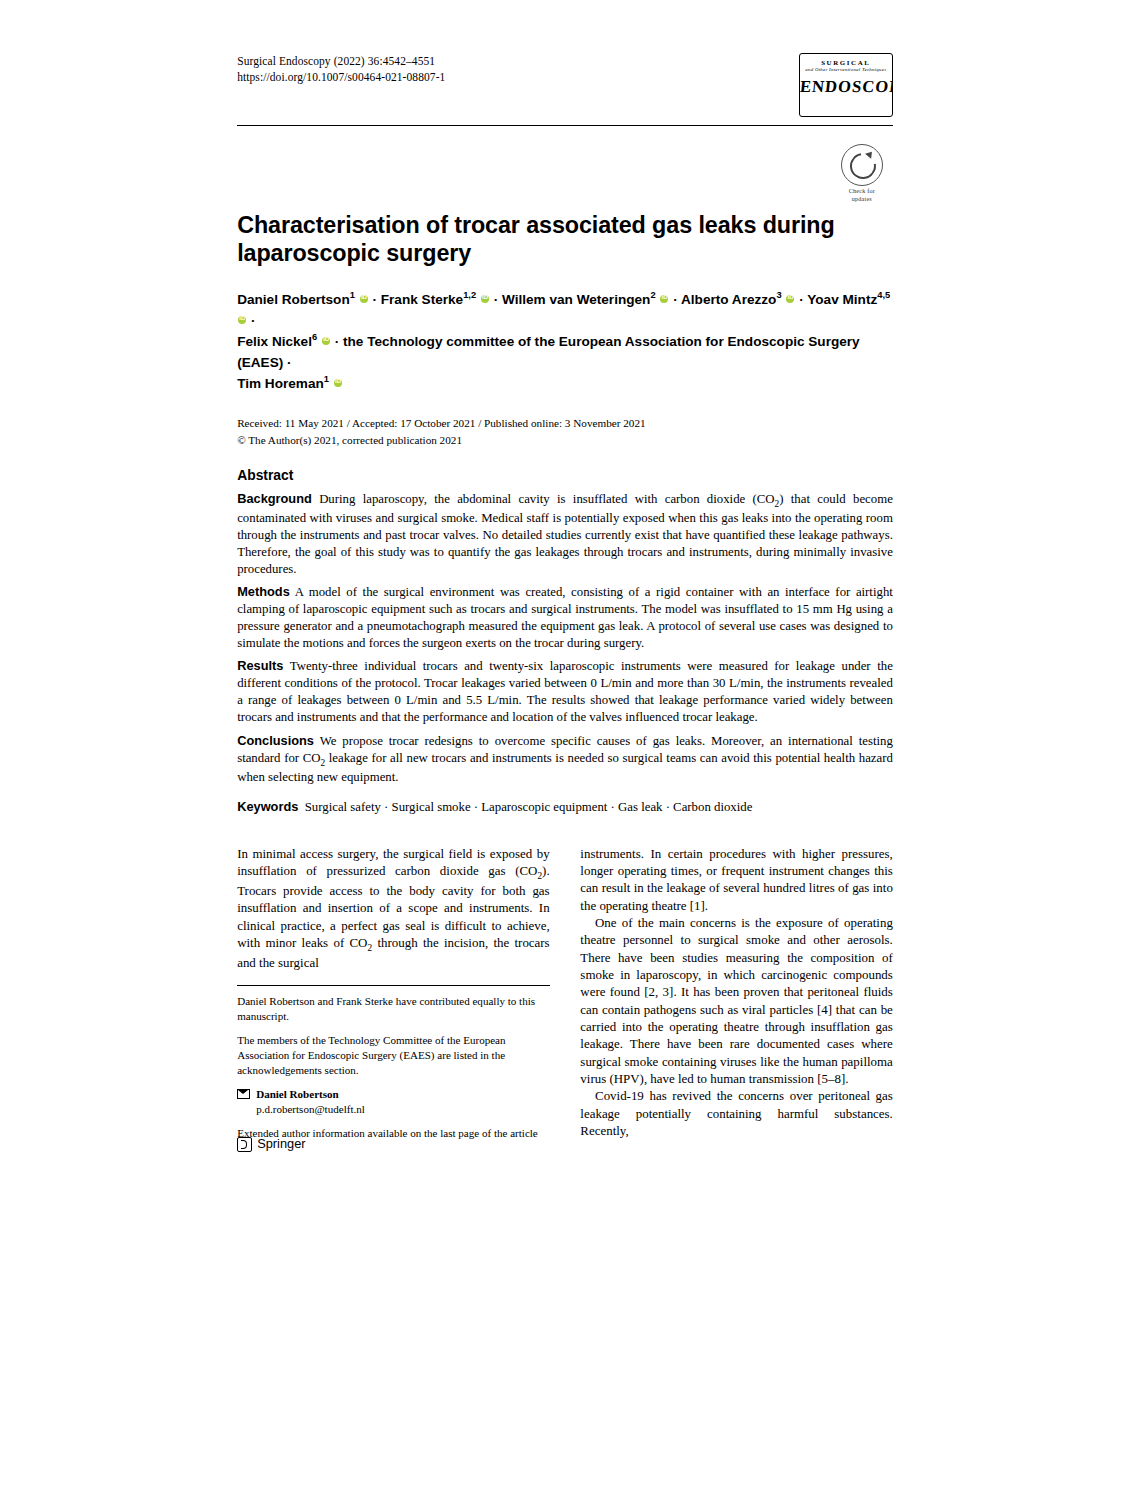Surgical Endoscopy (2022) 36:4542–4551
https://doi.org/10.1007/s00464-021-08807-1
SURGICAL
and Other Interventional Techniques
ENDOSCOPY
Check for
updates
Characterisation of trocar associated gas leaks during laparoscopic surgery
Daniel Robertson1 · Frank Sterke1,2 · Willem van Weteringen2 · Alberto Arezzo3 · Yoav Mintz4,5 ·
Felix Nickel6 · the Technology committee of the European Association for Endoscopic Surgery (EAES) ·
Tim Horeman1
Received: 11 May 2021 / Accepted: 17 October 2021 / Published online: 3 November 2021
© The Author(s) 2021, corrected publication 2021
Abstract
Background During laparoscopy, the abdominal cavity is insufflated with carbon dioxide (CO2) that could become contaminated with viruses and surgical smoke. Medical staff is potentially exposed when this gas leaks into the operating room through the instruments and past trocar valves. No detailed studies currently exist that have quantified these leakage pathways. Therefore, the goal of this study was to quantify the gas leakages through trocars and instruments, during minimally invasive procedures.
Methods A model of the surgical environment was created, consisting of a rigid container with an interface for airtight clamping of laparoscopic equipment such as trocars and surgical instruments. The model was insufflated to 15 mm Hg using a pressure generator and a pneumotachograph measured the equipment gas leak. A protocol of several use cases was designed to simulate the motions and forces the surgeon exerts on the trocar during surgery.
Results Twenty-three individual trocars and twenty-six laparoscopic instruments were measured for leakage under the different conditions of the protocol. Trocar leakages varied between 0 L/min and more than 30 L/min, the instruments revealed a range of leakages between 0 L/min and 5.5 L/min. The results showed that leakage performance varied widely between trocars and instruments and that the performance and location of the valves influenced trocar leakage.
Conclusions We propose trocar redesigns to overcome specific causes of gas leaks. Moreover, an international testing standard for CO2 leakage for all new trocars and instruments is needed so surgical teams can avoid this potential health hazard when selecting new equipment.
Keywords Surgical safety · Surgical smoke · Laparoscopic equipment · Gas leak · Carbon dioxide
In minimal access surgery, the surgical field is exposed by insufflation of pressurized carbon dioxide gas (CO2). Trocars provide access to the body cavity for both gas insufflation and insertion of a scope and instruments. In clinical practice, a perfect gas seal is difficult to achieve, with minor leaks of CO2 through the incision, the trocars and the surgical
Daniel Robertson and Frank Sterke have contributed equally to this manuscript.
The members of the Technology Committee of the European Association for Endoscopic Surgery (EAES) are listed in the acknowledgements section.
Daniel Robertson
p.d.robertson@tudelft.nl
Extended author information available on the last page of the article
instruments. In certain procedures with higher pressures, longer operating times, or frequent instrument changes this can result in the leakage of several hundred litres of gas into the operating theatre [1].
One of the main concerns is the exposure of operating theatre personnel to surgical smoke and other aerosols. There have been studies measuring the composition of smoke in laparoscopy, in which carcinogenic compounds were found [2, 3]. It has been proven that peritoneal fluids can contain pathogens such as viral particles [4] that can be carried into the operating theatre through insufflation gas leakage. There have been rare documented cases where surgical smoke containing viruses like the human papilloma virus (HPV), have led to human transmission [5–8].
Covid-19 has revived the concerns over peritoneal gas leakage potentially containing harmful substances. Recently,
Springer